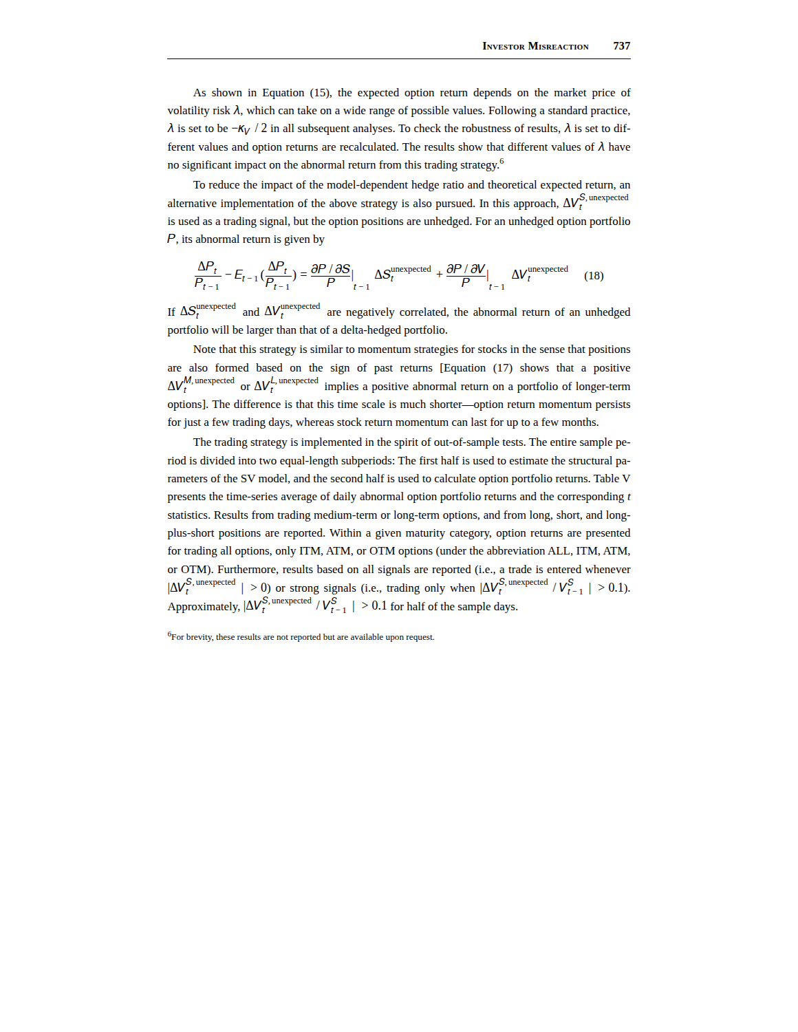Investor Misreaction 737
As shown in Equation (15), the expected option return depends on the market price of volatility risk λ, which can take on a wide range of possible values. Following a standard practice, λ is set to be −κV/2 in all subsequent analyses. To check the robustness of results, λ is set to different values and option returns are recalculated. The results show that different values of λ have no significant impact on the abnormal return from this trading strategy.6
To reduce the impact of the model-dependent hedge ratio and theoretical expected return, an alternative implementation of the above strategy is also pursued. In this approach, ΔVtS,unexpected is used as a trading signal, but the option positions are unhedged. For an unhedged option portfolio P, its abnormal return is given by
ΔPt Pt−1 − Et−1 ( ΔPt Pt−1 ) = ∂P/∂S P | t−1 ΔStunexpected + ∂P/∂V P | t−1 ΔVtunexpected
(18)
If ΔStunexpected and ΔVtunexpected are negatively correlated, the abnormal return of an unhedged portfolio will be larger than that of a delta-hedged portfolio.
Note that this strategy is similar to momentum strategies for stocks in the sense that positions are also formed based on the sign of past returns [Equation (17) shows that a positive ΔVtM,unexpected or ΔVtL,unexpected implies a positive abnormal return on a portfolio of longer-term options]. The difference is that this time scale is much shorter—option return momentum persists for just a few trading days, whereas stock return momentum can last for up to a few months.
The trading strategy is implemented in the spirit of out-of-sample tests. The entire sample period is divided into two equal-length subperiods: The first half is used to estimate the structural parameters of the SV model, and the second half is used to calculate option portfolio returns. Table V presents the time-series average of daily abnormal option portfolio returns and the corresponding t statistics. Results from trading medium-term or long-term options, and from long, short, and long-plus-short positions are reported. Within a given maturity category, option returns are presented for trading all options, only ITM, ATM, or OTM options (under the abbreviation ALL, ITM, ATM, or OTM). Furthermore, results based on all signals are reported (i.e., a trade is entered whenever |ΔVtS,unexpected|>0) or strong signals (i.e., trading only when |ΔVtS,unexpected/Vt−1S|>0.1). Approximately, |ΔVtS,unexpected/Vt−1S|>0.1 for half of the sample days.
6For brevity, these results are not reported but are available upon request.